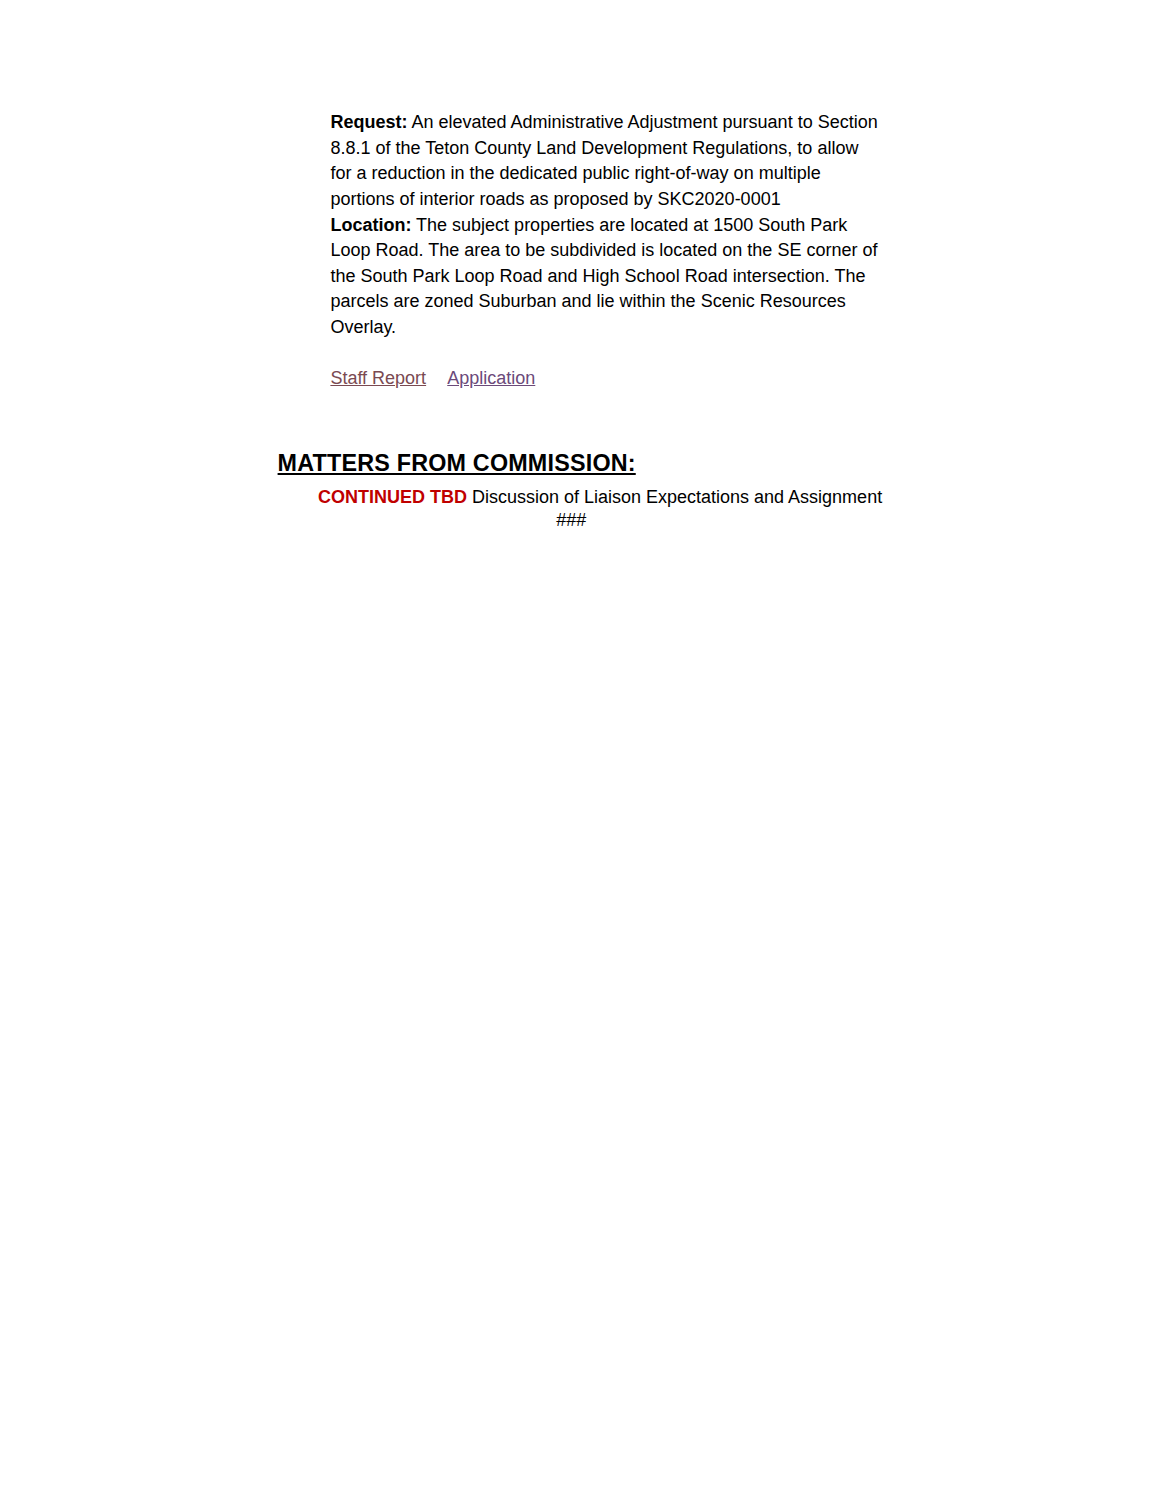Request: An elevated Administrative Adjustment pursuant to Section 8.8.1 of the Teton County Land Development Regulations, to allow for a reduction in the dedicated public right-of-way on multiple portions of interior roads as proposed by SKC2020-0001
Location: The subject properties are located at 1500 South Park Loop Road. The area to be subdivided is located on the SE corner of the South Park Loop Road and High School Road intersection. The parcels are zoned Suburban and lie within the Scenic Resources Overlay.
Staff Report Application
MATTERS FROM COMMISSION:
CONTINUED TBD Discussion of Liaison Expectations and Assignment
###